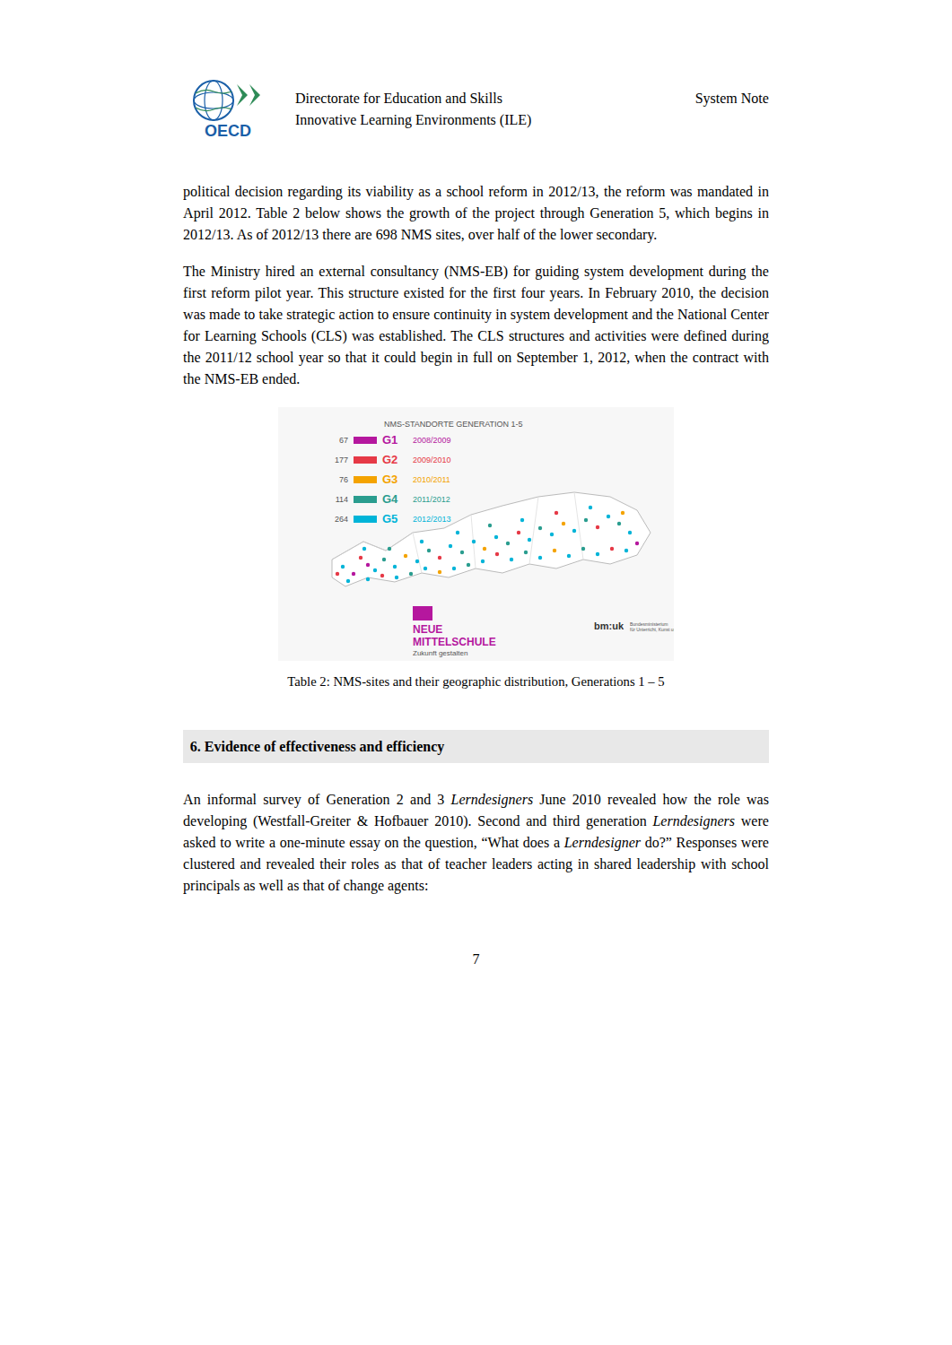OECD
Directorate for Education and Skills Innovative Learning Environments (ILE)
System Note
political decision regarding its viability as a school reform in 2012/13, the reform was mandated in April 2012. Table 2 below shows the growth of the project through Generation 5, which begins in 2012/13. As of 2012/13 there are 698 NMS sites, over half of the lower secondary.
The Ministry hired an external consultancy (NMS-EB) for guiding system development during the first reform pilot year. This structure existed for the first four years. In February 2010, the decision was made to take strategic action to ensure continuity in system development and the National Center for Learning Schools (CLS) was established. The CLS structures and activities were defined during the 2011/12 school year so that it could begin in full on September 1, 2012, when the contract with the NMS-EB ended.
NMS-STANDORTE GENERATION 1-5 67 G1 2008/2009 177 G2 2009/2010 76 G3 2010/2011 114 G4 2011/2012 264 G5 2012/2013 NEUE MITTELSCHULE Zukunft gestalten bm:uk Bundesministerium für Unterricht, Kunst und
Table 2: NMS-sites and their geographic distribution, Generations 1 – 5
6. Evidence of effectiveness and efficiency
An informal survey of Generation 2 and 3 Lerndesigners June 2010 revealed how the role was developing (Westfall-Greiter & Hofbauer 2010). Second and third generation Lerndesigners were asked to write a one-minute essay on the question, “What does a Lerndesigner do?” Responses were clustered and revealed their roles as that of teacher leaders acting in shared leadership with school principals as well as that of change agents:
7